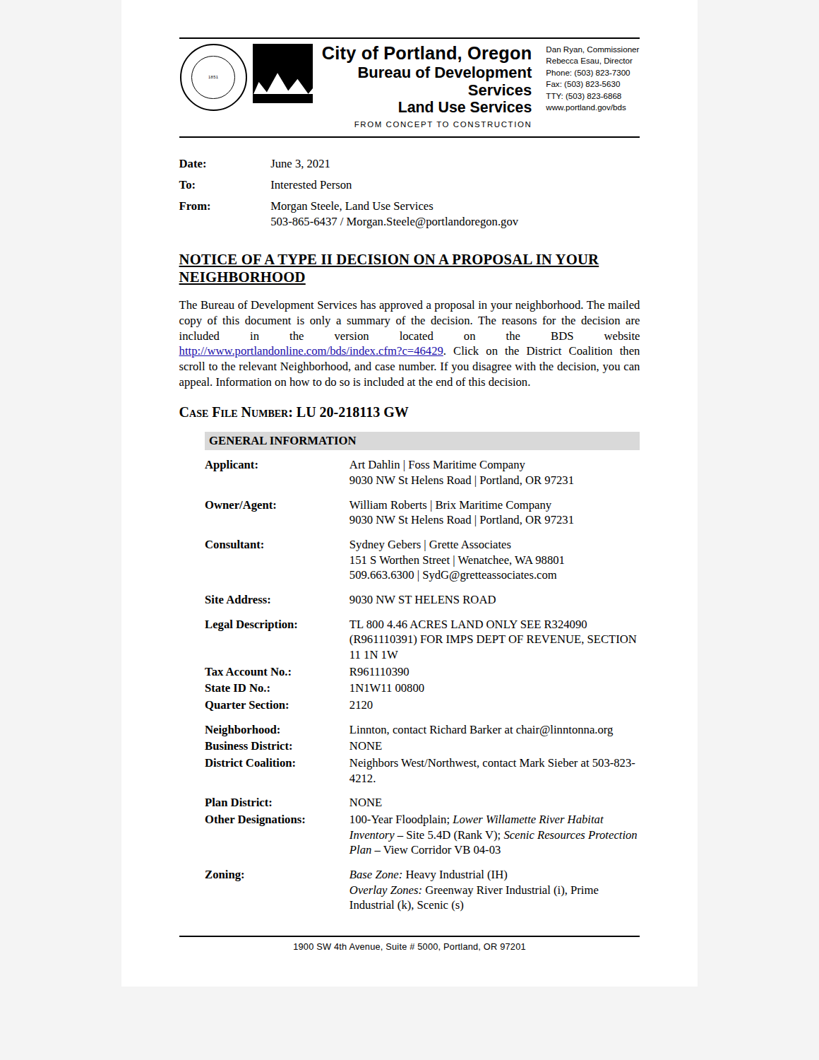| 1851 | | City of Portland, Oregon Bureau of Development Services Land Use Services FROM CONCEPT TO CONSTRUCTION | Dan Ryan, Commissioner Rebecca Esau, Director Phone: (503) 823-7300 Fax: (503) 823-5630 TTY: (503) 823-6868 www.portland.gov/bds |
| Date: | June 3, 2021 |
| To: | Interested Person |
| From: | Morgan Steele, Land Use Services 503-865-6437 / Morgan.Steele@portlandoregon.gov |
Notice of a Type II Decision on a Proposal in Your Neighborhood
The Bureau of Development Services has approved a proposal in your neighborhood. The mailed copy of this document is only a summary of the decision. The reasons for the decision are included in the version located on the BDS website http://www.portlandonline.com/bds/index.cfm?c=46429. Click on the District Coalition then scroll to the relevant Neighborhood, and case number. If you disagree with the decision, you can appeal. Information on how to do so is included at the end of this decision.
Case File Number: LU 20-218113 GW
GENERAL INFORMATION
| Applicant: | Art Dahlin / Foss Maritime Company 9030 NW St Helens Road / Portland, OR 97231 |
| Owner/Agent: | William Roberts / Brix Maritime Company 9030 NW St Helens Road / Portland, OR 97231 |
| Consultant: | Sydney Gebers / Grette Associates 151 S Worthen Street / Wenatchee, WA 98801 509.663.6300 / SydG@gretteassociates.com |
| Site Address: | 9030 NW ST HELENS ROAD |
| Legal Description: | TL 800 4.46 ACRES LAND ONLY SEE R324090 (R961110391) FOR IMPS DEPT OF REVENUE, SECTION 11 1N 1W |
| Tax Account No.: | R961110390 |
| State ID No.: | 1N1W11 00800 |
| Quarter Section: | 2120 |
| Neighborhood: | Linnton, contact Richard Barker at chair@linntonna.org |
| Business District: | NONE |
| District Coalition: | Neighbors West/Northwest, contact Mark Sieber at 503-823-4212. |
| Plan District: | NONE |
| Other Designations: | 100-Year Floodplain; Lower Willamette River Habitat Inventory – Site 5.4D (Rank V); Scenic Resources Protection Plan – View Corridor VB 04-03 |
| Zoning: | Base Zone: Heavy Industrial (IH) Overlay Zones: Greenway River Industrial (i), Prime Industrial (k), Scenic (s) |
1900 SW 4th Avenue, Suite # 5000, Portland, OR 97201